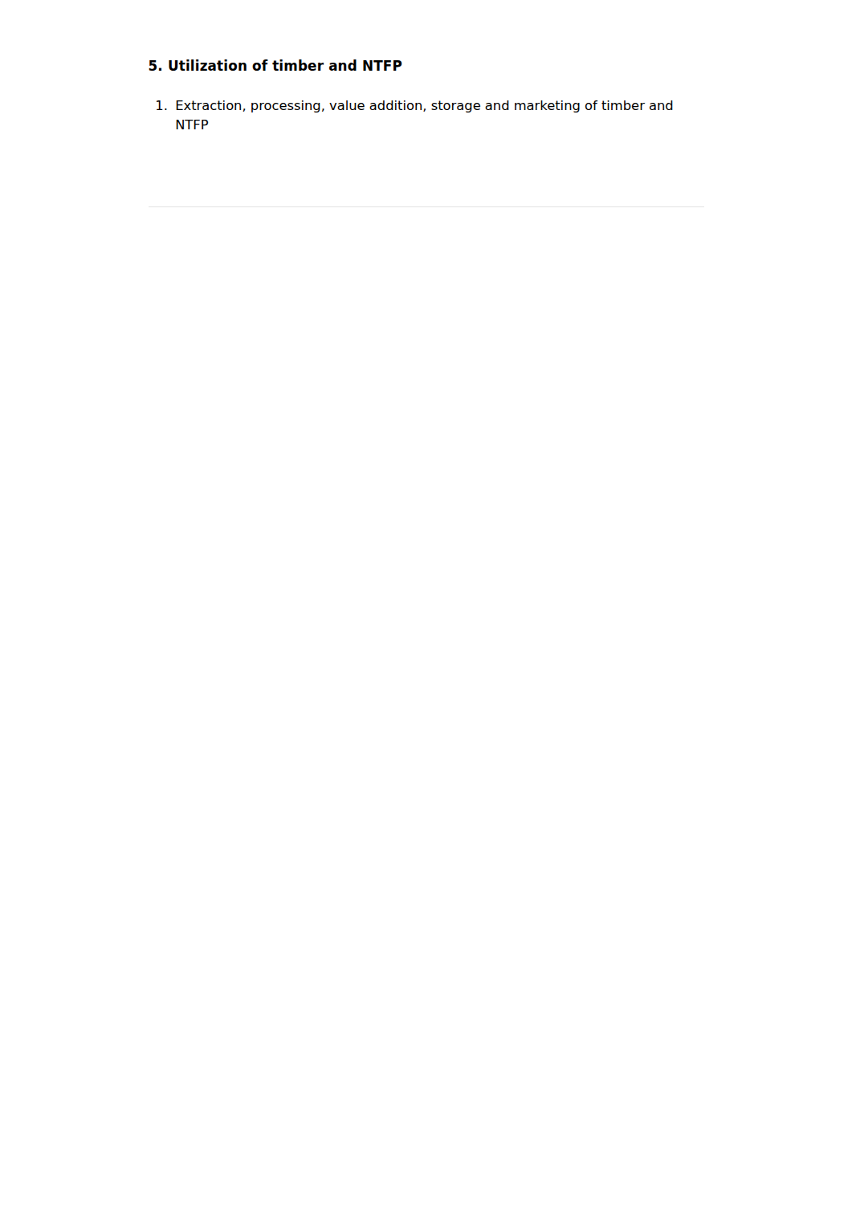5. Utilization of timber and NTFP
Extraction, processing, value addition, storage and marketing of timber and NTFP